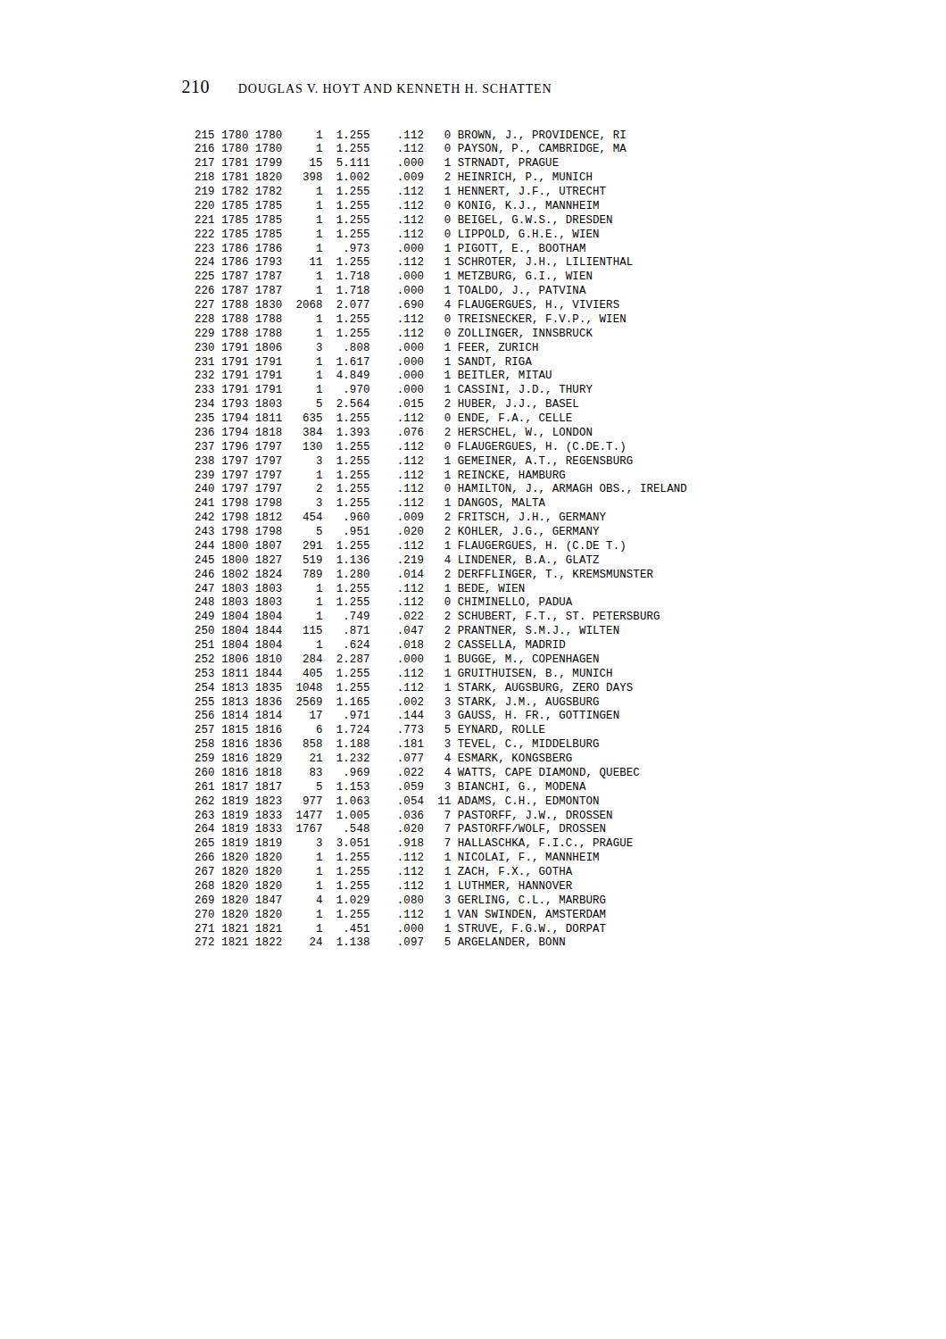210 DOUGLAS V. HOYT AND KENNETH H. SCHATTEN
215 1780 1780     1  1.255    .112   0 BROWN, J., PROVIDENCE, RI
216 1780 1780     1  1.255    .112   0 PAYSON, P., CAMBRIDGE, MA
217 1781 1799    15  5.111    .000   1 STRNADT, PRAGUE
218 1781 1820   398  1.002    .009   2 HEINRICH, P., MUNICH
219 1782 1782     1  1.255    .112   1 HENNERT, J.F., UTRECHT
220 1785 1785     1  1.255    .112   0 KONIG, K.J., MANNHEIM
221 1785 1785     1  1.255    .112   0 BEIGEL, G.W.S., DRESDEN
222 1785 1785     1  1.255    .112   0 LIPPOLD, G.H.E., WIEN
223 1786 1786     1   .973    .000   1 PIGOTT, E., BOOTHAM
224 1786 1793    11  1.255    .112   1 SCHROTER, J.H., LILIENTHAL
225 1787 1787     1  1.718    .000   1 METZBURG, G.I., WIEN
226 1787 1787     1  1.718    .000   1 TOALDO, J., PATVINA
227 1788 1830  2068  2.077    .690   4 FLAUGERGUES, H., VIVIERS
228 1788 1788     1  1.255    .112   0 TREISNECKER, F.V.P., WIEN
229 1788 1788     1  1.255    .112   0 ZOLLINGER, INNSBRUCK
230 1791 1806     3   .808    .000   1 FEER, ZURICH
231 1791 1791     1  1.617    .000   1 SANDT, RIGA
232 1791 1791     1  4.849    .000   1 BEITLER, MITAU
233 1791 1791     1   .970    .000   1 CASSINI, J.D., THURY
234 1793 1803     5  2.564    .015   2 HUBER, J.J., BASEL
235 1794 1811   635  1.255    .112   0 ENDE, F.A., CELLE
236 1794 1818   384  1.393    .076   2 HERSCHEL, W., LONDON
237 1796 1797   130  1.255    .112   0 FLAUGERGUES, H. (C.DE.T.)
238 1797 1797     3  1.255    .112   1 GEMEINER, A.T., REGENSBURG
239 1797 1797     1  1.255    .112   1 REINCKE, HAMBURG
240 1797 1797     2  1.255    .112   0 HAMILTON, J., ARMAGH OBS., IRELAND
241 1798 1798     3  1.255    .112   1 DANGOS, MALTA
242 1798 1812   454   .960    .009   2 FRITSCH, J.H., GERMANY
243 1798 1798     5   .951    .020   2 KOHLER, J.G., GERMANY
244 1800 1807   291  1.255    .112   1 FLAUGERGUES, H. (C.DE T.)
245 1800 1827   519  1.136    .219   4 LINDENER, B.A., GLATZ
246 1802 1824   789  1.280    .014   2 DERFFLINGER, T., KREMSMUNSTER
247 1803 1803     1  1.255    .112   1 BEDE, WIEN
248 1803 1803     1  1.255    .112   0 CHIMINELLO, PADUA
249 1804 1804     1   .749    .022   2 SCHUBERT, F.T., ST. PETERSBURG
250 1804 1844   115   .871    .047   2 PRANTNER, S.M.J., WILTEN
251 1804 1804     1   .624    .018   2 CASSELLA, MADRID
252 1806 1810   284  2.287    .000   1 BUGGE, M., COPENHAGEN
253 1811 1844   405  1.255    .112   1 GRUITHUISEN, B., MUNICH
254 1813 1835  1048  1.255    .112   1 STARK, AUGSBURG, ZERO DAYS
255 1813 1836  2569  1.165    .002   3 STARK, J.M., AUGSBURG
256 1814 1814    17   .971    .144   3 GAUSS, H. FR., GOTTINGEN
257 1815 1816     6  1.724    .773   5 EYNARD, ROLLE
258 1816 1836   858  1.188    .181   3 TEVEL, C., MIDDELBURG
259 1816 1829    21  1.232    .077   4 ESMARK, KONGSBERG
260 1816 1818    83   .969    .022   4 WATTS, CAPE DIAMOND, QUEBEC
261 1817 1817     5  1.153    .059   3 BIANCHI, G., MODENA
262 1819 1823   977  1.063    .054  11 ADAMS, C.H., EDMONTON
263 1819 1833  1477  1.005    .036   7 PASTORFF, J.W., DROSSEN
264 1819 1833  1767   .548    .020   7 PASTORFF/WOLF, DROSSEN
265 1819 1819     3  3.051    .918   7 HALLASCHKA, F.I.C., PRAGUE
266 1820 1820     1  1.255    .112   1 NICOLAI, F., MANNHEIM
267 1820 1820     1  1.255    .112   1 ZACH, F.X., GOTHA
268 1820 1820     1  1.255    .112   1 LUTHMER, HANNOVER
269 1820 1847     4  1.029    .080   3 GERLING, C.L., MARBURG
270 1820 1820     1  1.255    .112   1 VAN SWINDEN, AMSTERDAM
271 1821 1821     1   .451    .000   1 STRUVE, F.G.W., DORPAT
272 1821 1822    24  1.138    .097   5 ARGELANDER, BONN